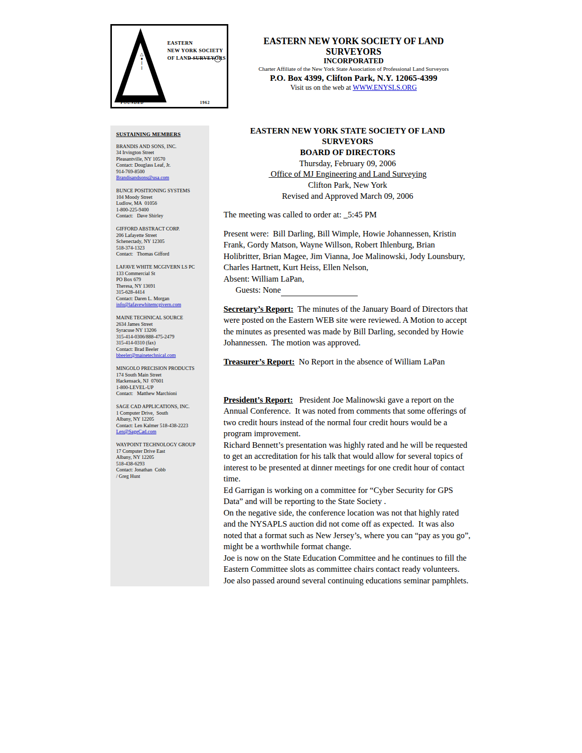△
♦
‖
‖
EASTERN
NEW YORK SOCIETY
OF LAND SURVEYORS
FOUNDED
1962
EASTERN NEW YORK SOCIETY OF LAND SURVEYORS
INCORPORATED
Charter Affiliate of the New York State Association of Professional Land Surveyors
P.O. Box 4399, Clifton Park, N.Y. 12065-4399
Visit us on the web at WWW.ENYSLS.ORG
SUSTAINING MEMBERS
BRANDIS AND SONS, INC.
34 Irvington Street
Pleasantville, NY 10570
Contact: Douglass Leaf, Jr.
914-769-8500
Brandisandsons@usa.com
BUNCE POSITIONING SYSTEMS
104 Moody Street
Ludlow, MA 01056
1-800-225-9400
Contact: Dave Shirley
GIFFORD ABSTRACT CORP.
206 Lafayette Street
Schenectady, NY 12305
518-374-1323
Contact: Thomas Gifford
LAFAVE WHITE MCGIVERN LS PC
133 Commercial St
PO Box 679
Theresa, NY 13691
315-628-4414
Contact: Daren L. Morgan
info@lafavewhitemcgivern.com
MAINE TECHNICAL SOURCE
2634 James Street
Syracuse NY 13206
315-414-0306/888-475-2479
315-414-0310 (fax)
Contact: Brad Beeler
bbeeler@mainetechnical.com
MINGOLO PRECISION PRODUCTS
174 South Main Street
Hackensack, NJ 07601
1-800-LEVEL-UP
Contact: Matthew Marchioni
SAGE CAD APPLICATIONS, INC.
1 Computer Drive, South
Albany, NY 12205
Contact: Len Kalmer 518-438-2223
Len@SageCad.com
WAYPOINT TECHNOLOGY GROUP
17 Computer Drive East
Albany, NY 12205
518-438-6293
Contact: Jonathan Cobb
/ Greg Hunt
EASTERN NEW YORK STATE SOCIETY OF LAND SURVEYORS
BOARD OF DIRECTORS
Thursday, February 09, 2006
Office of MJ Engineering and Land Surveying
Clifton Park, New York
Revised and Approved March 09, 2006
The meeting was called to order at: _5:45 PM
Present were: Bill Darling, Bill Wimple, Howie Johannessen, Kristin Frank, Gordy Matson, Wayne Willson, Robert Ihlenburg, Brian Holibritter, Brian Magee, Jim Vianna, Joe Malinowski, Jody Lounsbury, Charles Hartnett, Kurt Heiss, Ellen Nelson,
Absent: William LaPan,
Guests: None
Secretary’s Report: The minutes of the January Board of Directors that were posted on the Eastern WEB site were reviewed. A Motion to accept the minutes as presented was made by Bill Darling, seconded by Howie Johannessen. The motion was approved.
Treasurer’s Report: No Report in the absence of William LaPan
President’s Report: President Joe Malinowski gave a report on the Annual Conference. It was noted from comments that some offerings of two credit hours instead of the normal four credit hours would be a program improvement.
Richard Bennett’s presentation was highly rated and he will be requested to get an accreditation for his talk that would allow for several topics of interest to be presented at dinner meetings for one credit hour of contact time.
Ed Garrigan is working on a committee for “Cyber Security for GPS Data” and will be reporting to the State Society .
On the negative side, the conference location was not that highly rated and the NYSAPLS auction did not come off as expected. It was also noted that a format such as New Jersey’s, where you can “pay as you go”, might be a worthwhile format change.
Joe is now on the State Education Committee and he continues to fill the Eastern Committee slots as committee chairs contact ready volunteers.
Joe also passed around several continuing educations seminar pamphlets.